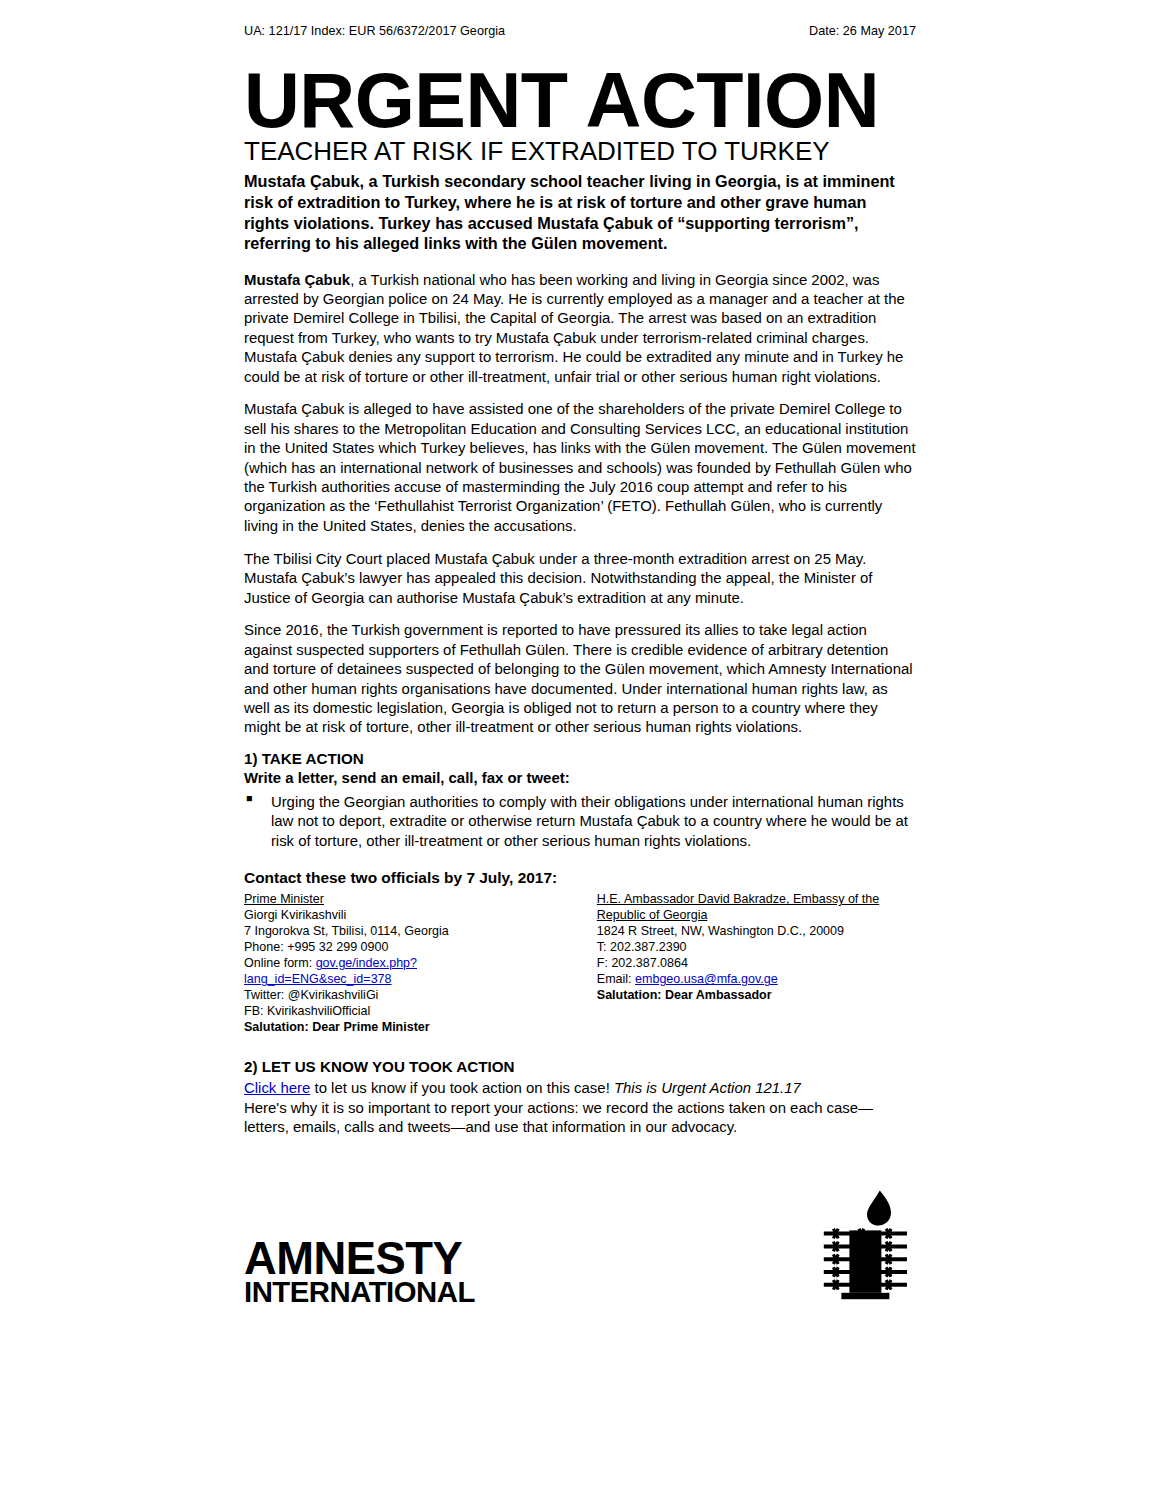UA: 121/17 Index: EUR 56/6372/2017 Georgia
Date: 26 May 2017
URGENT ACTION
TEACHER AT RISK IF EXTRADITED TO TURKEY
Mustafa Çabuk, a Turkish secondary school teacher living in Georgia, is at imminent risk of extradition to Turkey, where he is at risk of torture and other grave human rights violations. Turkey has accused Mustafa Çabuk of “supporting terrorism”, referring to his alleged links with the Gülen movement.
Mustafa Çabuk, a Turkish national who has been working and living in Georgia since 2002, was arrested by Georgian police on 24 May. He is currently employed as a manager and a teacher at the private Demirel College in Tbilisi, the Capital of Georgia. The arrest was based on an extradition request from Turkey, who wants to try Mustafa Çabuk under terrorism-related criminal charges. Mustafa Çabuk denies any support to terrorism. He could be extradited any minute and in Turkey he could be at risk of torture or other ill-treatment, unfair trial or other serious human right violations.
Mustafa Çabuk is alleged to have assisted one of the shareholders of the private Demirel College to sell his shares to the Metropolitan Education and Consulting Services LCC, an educational institution in the United States which Turkey believes, has links with the Gülen movement. The Gülen movement (which has an international network of businesses and schools) was founded by Fethullah Gülen who the Turkish authorities accuse of masterminding the July 2016 coup attempt and refer to his organization as the ‘Fethullahist Terrorist Organization’ (FETO). Fethullah Gülen, who is currently living in the United States, denies the accusations.
The Tbilisi City Court placed Mustafa Çabuk under a three-month extradition arrest on 25 May. Mustafa Çabuk’s lawyer has appealed this decision. Notwithstanding the appeal, the Minister of Justice of Georgia can authorise Mustafa Çabuk’s extradition at any minute.
Since 2016, the Turkish government is reported to have pressured its allies to take legal action against suspected supporters of Fethullah Gülen. There is credible evidence of arbitrary detention and torture of detainees suspected of belonging to the Gülen movement, which Amnesty International and other human rights organisations have documented. Under international human rights law, as well as its domestic legislation, Georgia is obliged not to return a person to a country where they might be at risk of torture, other ill-treatment or other serious human rights violations.
1) TAKE ACTION
Write a letter, send an email, call, fax or tweet:
Urging the Georgian authorities to comply with their obligations under international human rights law not to deport, extradite or otherwise return Mustafa Çabuk to a country where he would be at risk of torture, other ill-treatment or other serious human rights violations.
Contact these two officials by 7 July, 2017:
Prime Minister
Giorgi Kvirikashvili
7 Ingorokva St, Tbilisi, 0114, Georgia
Phone: +995 32 299 0900
Online form: gov.ge/index.php?lang_id=ENG&sec_id=378
Twitter: @KvirikashviliGi
FB: KvirikashviliOfficial
Salutation: Dear Prime Minister
H.E. Ambassador David Bakradze, Embassy of the Republic of Georgia
1824 R Street, NW, Washington D.C., 20009
T: 202.387.2390
F: 202.387.0864
Email: embgeo.usa@mfa.gov.ge
Salutation: Dear Ambassador
2) LET US KNOW YOU TOOK ACTION
Click here to let us know if you took action on this case! This is Urgent Action 121.17
Here's why it is so important to report your actions: we record the actions taken on each case—letters, emails, calls and tweets—and use that information in our advocacy.
AMNESTY INTERNATIONAL